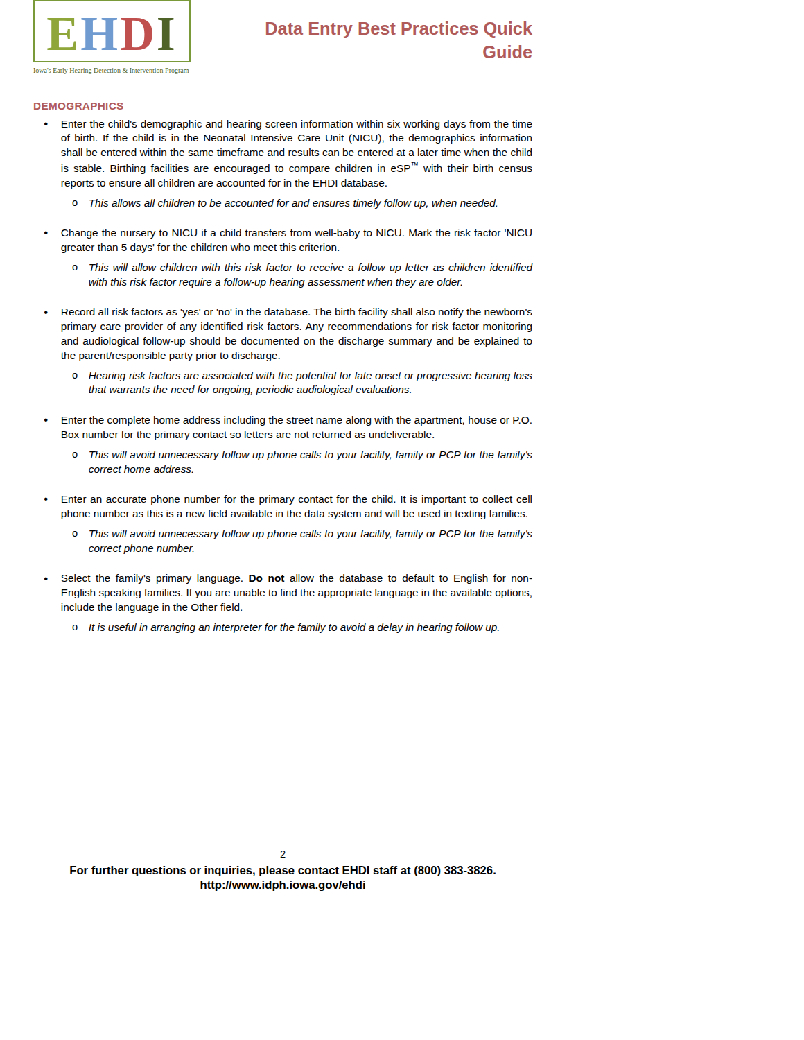EHDI
Iowa's Early Hearing Detection & Intervention Program
Data Entry Best Practices Quick Guide
DEMOGRAPHICS
Enter the child's demographic and hearing screen information within six working days from the time of birth. If the child is in the Neonatal Intensive Care Unit (NICU), the demographics information shall be entered within the same timeframe and results can be entered at a later time when the child is stable. Birthing facilities are encouraged to compare children in eSP™ with their birth census reports to ensure all children are accounted for in the EHDI database.
This allows all children to be accounted for and ensures timely follow up, when needed.
Change the nursery to NICU if a child transfers from well-baby to NICU. Mark the risk factor 'NICU greater than 5 days' for the children who meet this criterion.
This will allow children with this risk factor to receive a follow up letter as children identified with this risk factor require a follow-up hearing assessment when they are older.
Record all risk factors as 'yes' or 'no' in the database. The birth facility shall also notify the newborn's primary care provider of any identified risk factors. Any recommendations for risk factor monitoring and audiological follow-up should be documented on the discharge summary and be explained to the parent/responsible party prior to discharge.
Hearing risk factors are associated with the potential for late onset or progressive hearing loss that warrants the need for ongoing, periodic audiological evaluations.
Enter the complete home address including the street name along with the apartment, house or P.O. Box number for the primary contact so letters are not returned as undeliverable.
This will avoid unnecessary follow up phone calls to your facility, family or PCP for the family's correct home address.
Enter an accurate phone number for the primary contact for the child. It is important to collect cell phone number as this is a new field available in the data system and will be used in texting families.
This will avoid unnecessary follow up phone calls to your facility, family or PCP for the family's correct phone number.
Select the family's primary language. Do not allow the database to default to English for non-English speaking families. If you are unable to find the appropriate language in the available options, include the language in the Other field.
It is useful in arranging an interpreter for the family to avoid a delay in hearing follow up.
2
For further questions or inquiries, please contact EHDI staff at (800) 383-3826.
http://www.idph.iowa.gov/ehdi